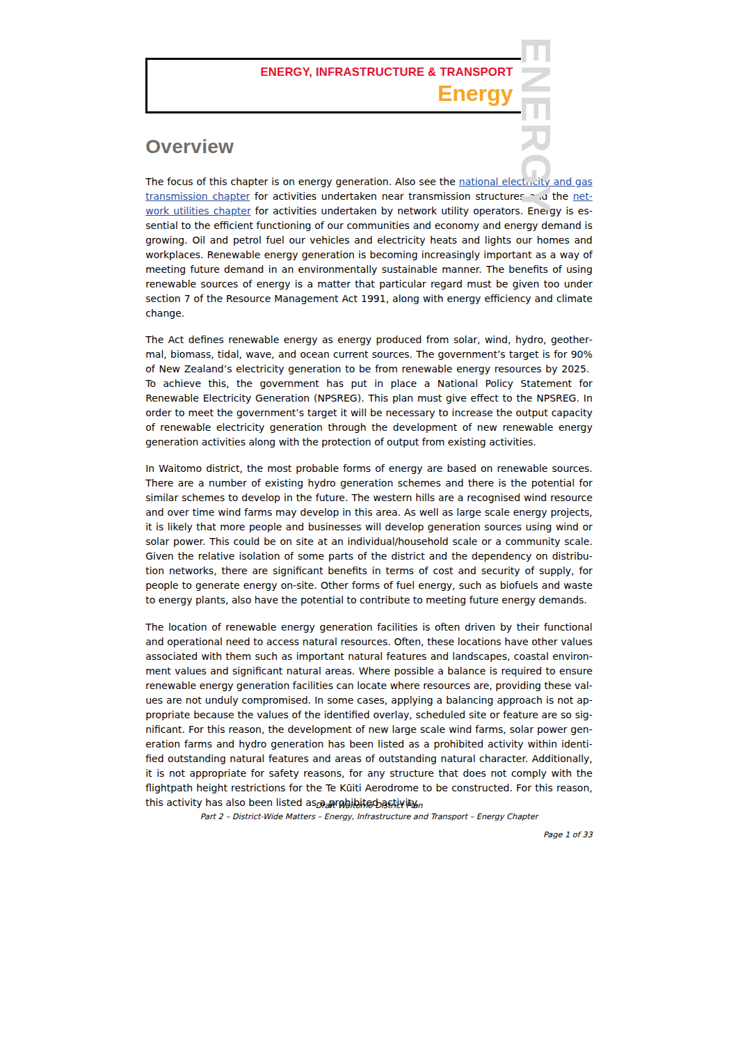ENERGY
ENERGY, INFRASTRUCTURE & TRANSPORT
Energy
Overview
The focus of this chapter is on energy generation. Also see the national electricity and gas transmission chapter for activities undertaken near transmission structures and the network utilities chapter for activities undertaken by network utility operators. Energy is essential to the efficient functioning of our communities and economy and energy demand is growing. Oil and petrol fuel our vehicles and electricity heats and lights our homes and workplaces. Renewable energy generation is becoming increasingly important as a way of meeting future demand in an environmentally sustainable manner. The benefits of using renewable sources of energy is a matter that particular regard must be given too under section 7 of the Resource Management Act 1991, along with energy efficiency and climate change.
The Act defines renewable energy as energy produced from solar, wind, hydro, geothermal, biomass, tidal, wave, and ocean current sources. The government’s target is for 90% of New Zealand’s electricity generation to be from renewable energy resources by 2025. To achieve this, the government has put in place a National Policy Statement for Renewable Electricity Generation (NPSREG). This plan must give effect to the NPSREG. In order to meet the government’s target it will be necessary to increase the output capacity of renewable electricity generation through the development of new renewable energy generation activities along with the protection of output from existing activities.
In Waitomo district, the most probable forms of energy are based on renewable sources. There are a number of existing hydro generation schemes and there is the potential for similar schemes to develop in the future. The western hills are a recognised wind resource and over time wind farms may develop in this area. As well as large scale energy projects, it is likely that more people and businesses will develop generation sources using wind or solar power. This could be on site at an individual/household scale or a community scale. Given the relative isolation of some parts of the district and the dependency on distribution networks, there are significant benefits in terms of cost and security of supply, for people to generate energy on-site. Other forms of fuel energy, such as biofuels and waste to energy plants, also have the potential to contribute to meeting future energy demands.
The location of renewable energy generation facilities is often driven by their functional and operational need to access natural resources. Often, these locations have other values associated with them such as important natural features and landscapes, coastal environment values and significant natural areas. Where possible a balance is required to ensure renewable energy generation facilities can locate where resources are, providing these values are not unduly compromised. In some cases, applying a balancing approach is not appropriate because the values of the identified overlay, scheduled site or feature are so significant. For this reason, the development of new large scale wind farms, solar power generation farms and hydro generation has been listed as a prohibited activity within identified outstanding natural features and areas of outstanding natural character. Additionally, it is not appropriate for safety reasons, for any structure that does not comply with the flightpath height restrictions for the Te Kūiti Aerodrome to be constructed. For this reason, this activity has also been listed as a prohibited activity.
Draft Waitomo District Plan
Part 2 – District-Wide Matters – Energy, Infrastructure and Transport – Energy Chapter
Page 1 of 33